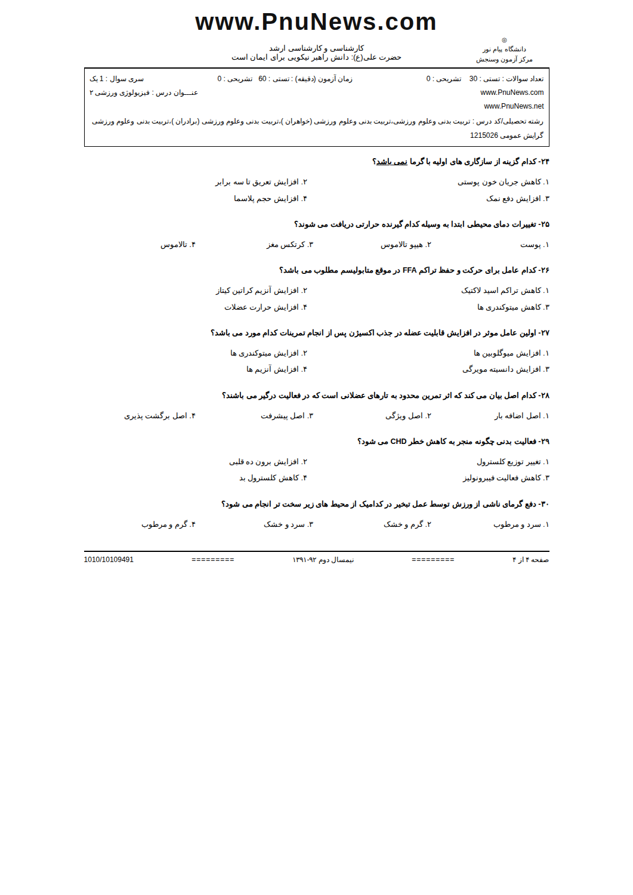www.PnuNews.com
◎
دانشگاه پیام نور
مرکز آزمون وسنجش
کارشناسی و کارشناسی ارشد
حضرت علی(ع): دانش راهبر نیکویی برای ایمان است
تعداد سوالات : تستی : 30 تشریحی : 0
زمان آزمون (دقیقه) : تستی : 60 تشریحی : 0
سری سوال : 1 یک
www.PnuNews.com
عنـــوان درس : فیزیولوژی ورزشی ۲
www.PnuNews.net
رشته تحصیلی/کد درس : تربیت بدنی وعلوم ورزشی،تربیت بدنی وعلوم ورزشی (خواهران )،تربیت بدنی وعلوم ورزشی (برادران )،تربیت بدنی وعلوم ورزشی گرایش عمومی 1215026
۲۴- کدام گزینه از سازگاری های اولیه با گرما نمی باشد؟
۱. کاهش جریان خون پوستی
۲. افزایش تعریق تا سه برابر
۳. افزایش دفع نمک
۴. افزایش حجم پلاسما
۲۵- تغییرات دمای محیطی ابتدا به وسیله کدام گیرنده حرارتی دریافت می شوند؟
۱. پوست
۲. هیپو تالاموس
۳. کرتکس مغز
۴. تالاموس
۲۶- کدام عامل برای حرکت و حفظ تراکم FFA در موقع متابولیسم مطلوب می باشد؟
۱. کاهش تراکم اسید لاکتیک
۲. افزایش آنزیم کراتین کیتاز
۳. کاهش میتوکندری ها
۴. افزایش حرارت عضلات
۲۷- اولین عامل موثر در افزایش قابلیت عضله در جذب اکسیژن پس از انجام تمرینات کدام مورد می باشد؟
۱. افزایش میوگلوبین ها
۲. افزایش میتوکندری ها
۳. افزایش دانسیته مویرگی
۴. افزایش آنزیم ها
۲۸- کدام اصل بیان می کند که اثر تمرین محدود به تارهای عضلانی است که در فعالیت درگیر می باشند؟
۱. اصل اضافه بار
۲. اصل ویژگی
۳. اصل پیشرفت
۴. اصل برگشت پذیری
۲۹- فعالیت بدنی چگونه منجر به کاهش خطر CHD می شود؟
۱. تغییر توزیع کلسترول
۲. افزایش برون ده قلبی
۳. کاهش فعالیت فیبرونولیز
۴. کاهش کلسترول بد
۳۰- دفع گرمای ناشی از ورزش توسط عمل تبخیر در کدامیک از محیط های زیر سخت تر انجام می شود؟
۱. سرد و مرطوب
۲. گرم و خشک
۳. سرد و خشک
۴. گرم و مرطوب
صفحه ۴ از ۴
=========
نیمسال دوم ۹۲-۱۳۹۱
=========
1010/10109491